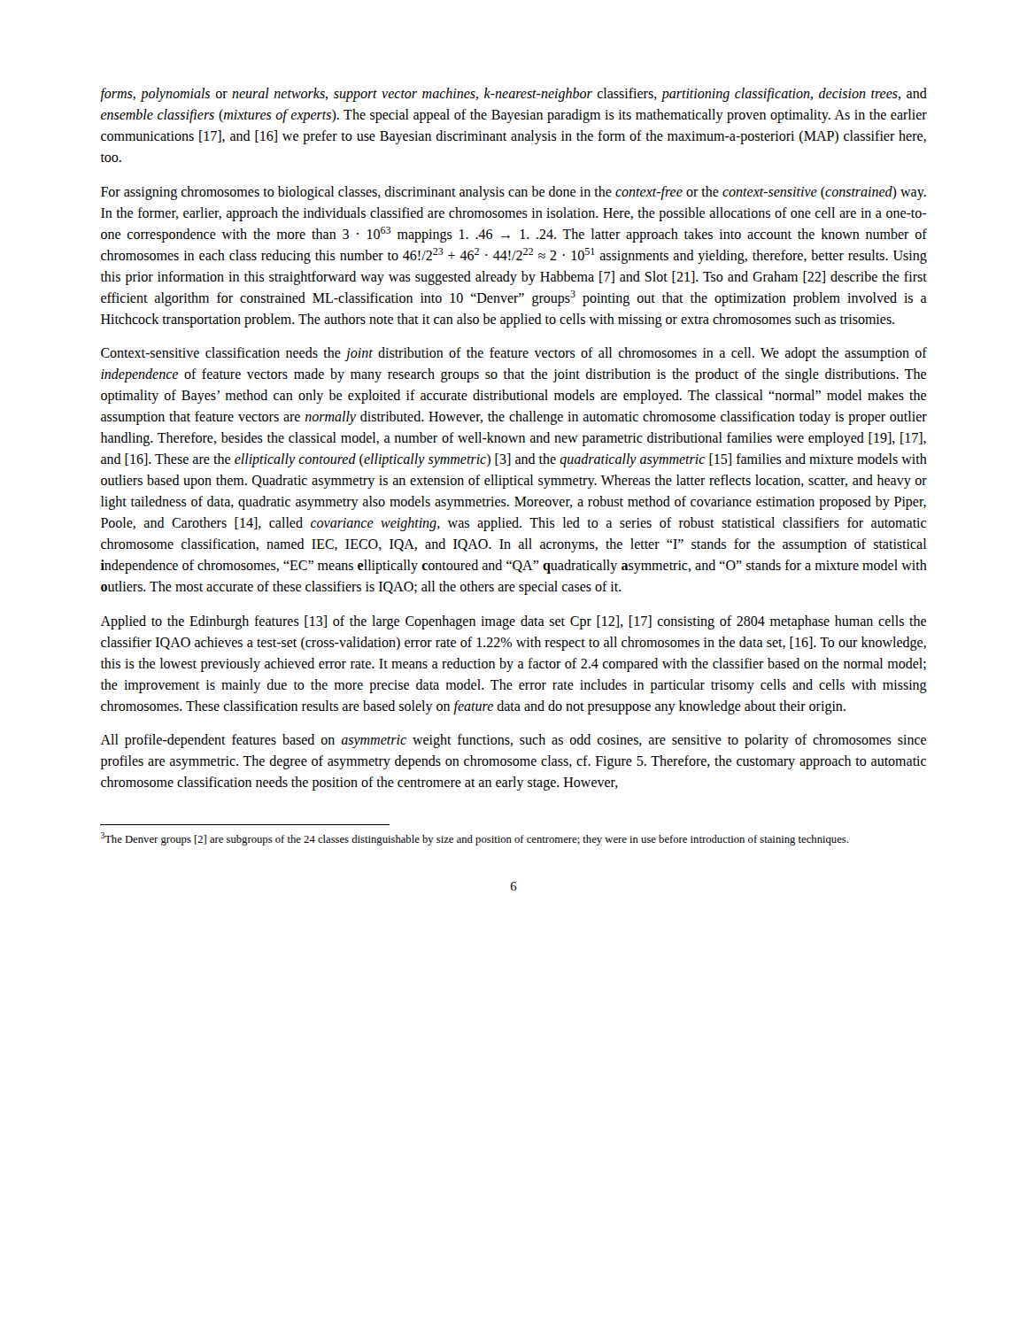forms, polynomials or neural networks, support vector machines, k-nearest-neighbor classifiers, partitioning classification, decision trees, and ensemble classifiers (mixtures of experts). The special appeal of the Bayesian paradigm is its mathematically proven optimality. As in the earlier communications [17], and [16] we prefer to use Bayesian discriminant analysis in the form of the maximum-a-posteriori (MAP) classifier here, too.
For assigning chromosomes to biological classes, discriminant analysis can be done in the context-free or the context-sensitive (constrained) way. In the former, earlier, approach the individuals classified are chromosomes in isolation. Here, the possible allocations of one cell are in a one-to-one correspondence with the more than 3 · 1063 mappings 1. .46 → 1. .24. The latter approach takes into account the known number of chromosomes in each class reducing this number to 46!/223 + 462 · 44!/222 ≈ 2 · 1051 assignments and yielding, therefore, better results. Using this prior information in this straightforward way was suggested already by Habbema [7] and Slot [21]. Tso and Graham [22] describe the first efficient algorithm for constrained ML-classification into 10 “Denver” groups3 pointing out that the optimization problem involved is a Hitchcock transportation problem. The authors note that it can also be applied to cells with missing or extra chromosomes such as trisomies.
Context-sensitive classification needs the joint distribution of the feature vectors of all chromosomes in a cell. We adopt the assumption of independence of feature vectors made by many research groups so that the joint distribution is the product of the single distributions. The optimality of Bayes’ method can only be exploited if accurate distributional models are employed. The classical “normal” model makes the assumption that feature vectors are normally distributed. However, the challenge in automatic chromosome classification today is proper outlier handling. Therefore, besides the classical model, a number of well-known and new parametric distributional families were employed [19], [17], and [16]. These are the elliptically contoured (elliptically symmetric) [3] and the quadratically asymmetric [15] families and mixture models with outliers based upon them. Quadratic asymmetry is an extension of elliptical symmetry. Whereas the latter reflects location, scatter, and heavy or light tailedness of data, quadratic asymmetry also models asymmetries. Moreover, a robust method of covariance estimation proposed by Piper, Poole, and Carothers [14], called covariance weighting, was applied. This led to a series of robust statistical classifiers for automatic chromosome classification, named IEC, IECO, IQA, and IQAO. In all acronyms, the letter “I” stands for the assumption of statistical independence of chromosomes, “EC” means elliptically contoured and “QA” quadratically asymmetric, and “O” stands for a mixture model with outliers. The most accurate of these classifiers is IQAO; all the others are special cases of it.
Applied to the Edinburgh features [13] of the large Copenhagen image data set Cpr [12], [17] consisting of 2804 metaphase human cells the classifier IQAO achieves a test-set (cross-validation) error rate of 1.22% with respect to all chromosomes in the data set, [16]. To our knowledge, this is the lowest previously achieved error rate. It means a reduction by a factor of 2.4 compared with the classifier based on the normal model; the improvement is mainly due to the more precise data model. The error rate includes in particular trisomy cells and cells with missing chromosomes. These classification results are based solely on feature data and do not presuppose any knowledge about their origin.
All profile-dependent features based on asymmetric weight functions, such as odd cosines, are sensitive to polarity of chromosomes since profiles are asymmetric. The degree of asymmetry depends on chromosome class, cf. Figure 5. Therefore, the customary approach to automatic chromosome classification needs the position of the centromere at an early stage. However,
3The Denver groups [2] are subgroups of the 24 classes distinguishable by size and position of centromere; they were in use before introduction of staining techniques.
6